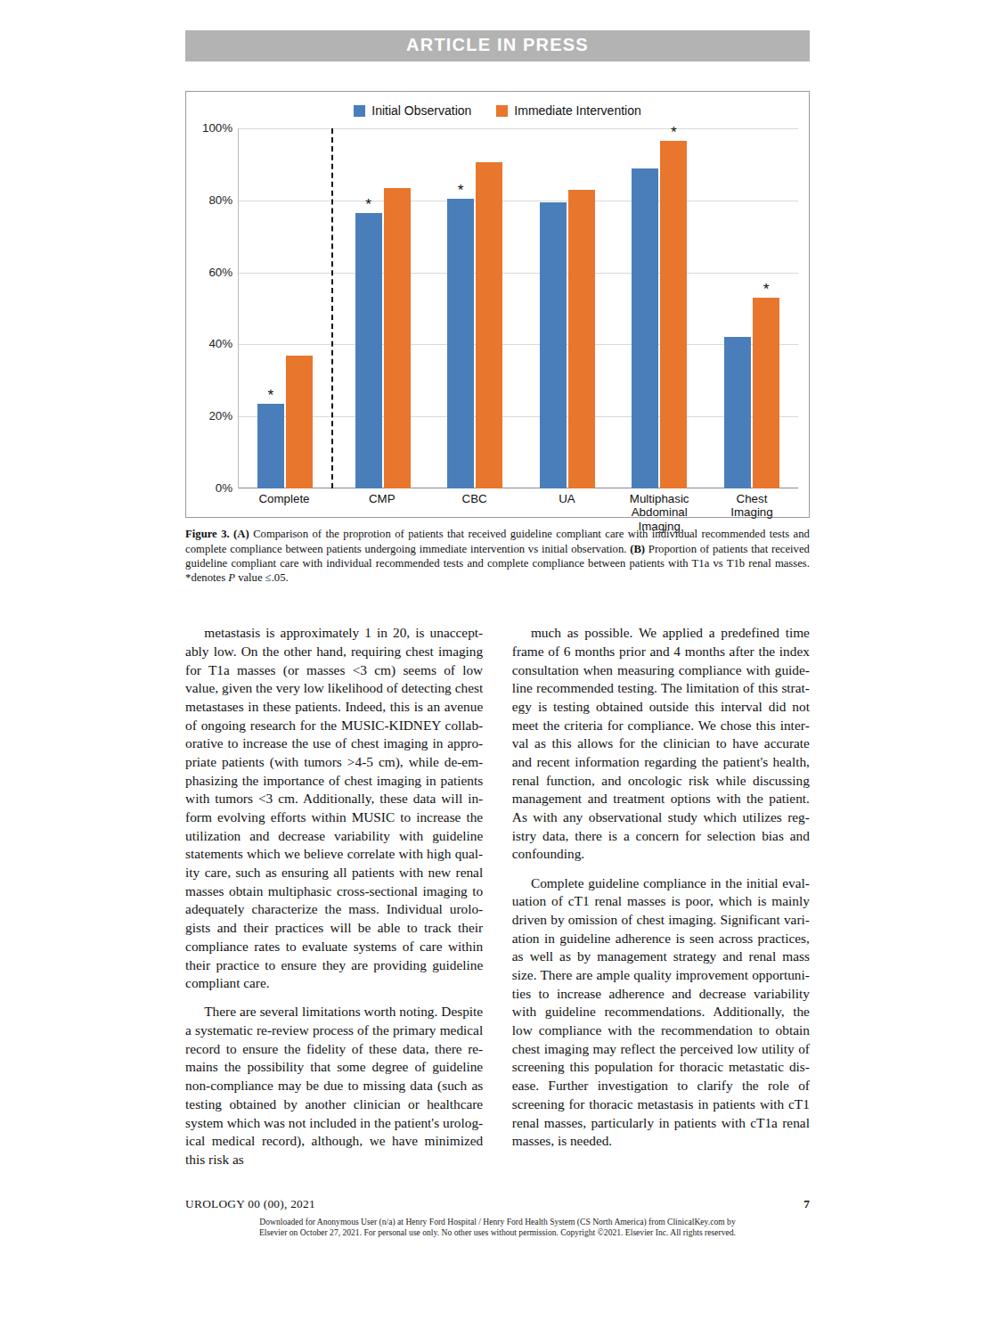ARTICLE IN PRESS
Initial Observation Immediate Intervention
100% 80% 60% 40% 20% 0%
*
*
*
*
*
Complete
CMP
CBC
UA
MultiphasicAbdominal Imaging
ChestImaging
Figure 3. (A) Comparison of the proprotion of patients that received guideline compliant care with individual recommended tests and complete compliance between patients undergoing immediate intervention vs initial observation. (B) Proportion of patients that received guideline compliant care with individual recommended tests and complete compliance between patients with T1a vs T1b renal masses. *denotes P value ≤.05.
metastasis is approximately 1 in 20, is unacceptably low. On the other hand, requiring chest imaging for T1a masses (or masses <3 cm) seems of low value, given the very low likelihood of detecting chest metastases in these patients. Indeed, this is an avenue of ongoing research for the MUSIC-KIDNEY collaborative to increase the use of chest imaging in appropriate patients (with tumors >4-5 cm), while de-emphasizing the importance of chest imaging in patients with tumors <3 cm. Additionally, these data will inform evolving efforts within MUSIC to increase the utilization and decrease variability with guideline statements which we believe correlate with high quality care, such as ensuring all patients with new renal masses obtain multiphasic cross-sectional imaging to adequately characterize the mass. Individual urologists and their practices will be able to track their compliance rates to evaluate systems of care within their practice to ensure they are providing guideline compliant care.
There are several limitations worth noting. Despite a systematic re-review process of the primary medical record to ensure the fidelity of these data, there remains the possibility that some degree of guideline non-compliance may be due to missing data (such as testing obtained by another clinician or healthcare system which was not included in the patient's urological medical record), although, we have minimized this risk as
much as possible. We applied a predefined time frame of 6 months prior and 4 months after the index consultation when measuring compliance with guideline recommended testing. The limitation of this strategy is testing obtained outside this interval did not meet the criteria for compliance. We chose this interval as this allows for the clinician to have accurate and recent information regarding the patient's health, renal function, and oncologic risk while discussing management and treatment options with the patient. As with any observational study which utilizes registry data, there is a concern for selection bias and confounding.
Complete guideline compliance in the initial evaluation of cT1 renal masses is poor, which is mainly driven by omission of chest imaging. Significant variation in guideline adherence is seen across practices, as well as by management strategy and renal mass size. There are ample quality improvement opportunities to increase adherence and decrease variability with guideline recommendations. Additionally, the low compliance with the recommendation to obtain chest imaging may reflect the perceived low utility of screening this population for thoracic metastatic disease. Further investigation to clarify the role of screening for thoracic metastasis in patients with cT1 renal masses, particularly in patients with cT1a renal masses, is needed.
UROLOGY 00 (00), 2021
7
Downloaded for Anonymous User (n/a) at Henry Ford Hospital / Henry Ford Health System (CS North America) from ClinicalKey.com by
Elsevier on October 27, 2021. For personal use only. No other uses without permission. Copyright ©2021. Elsevier Inc. All rights reserved.